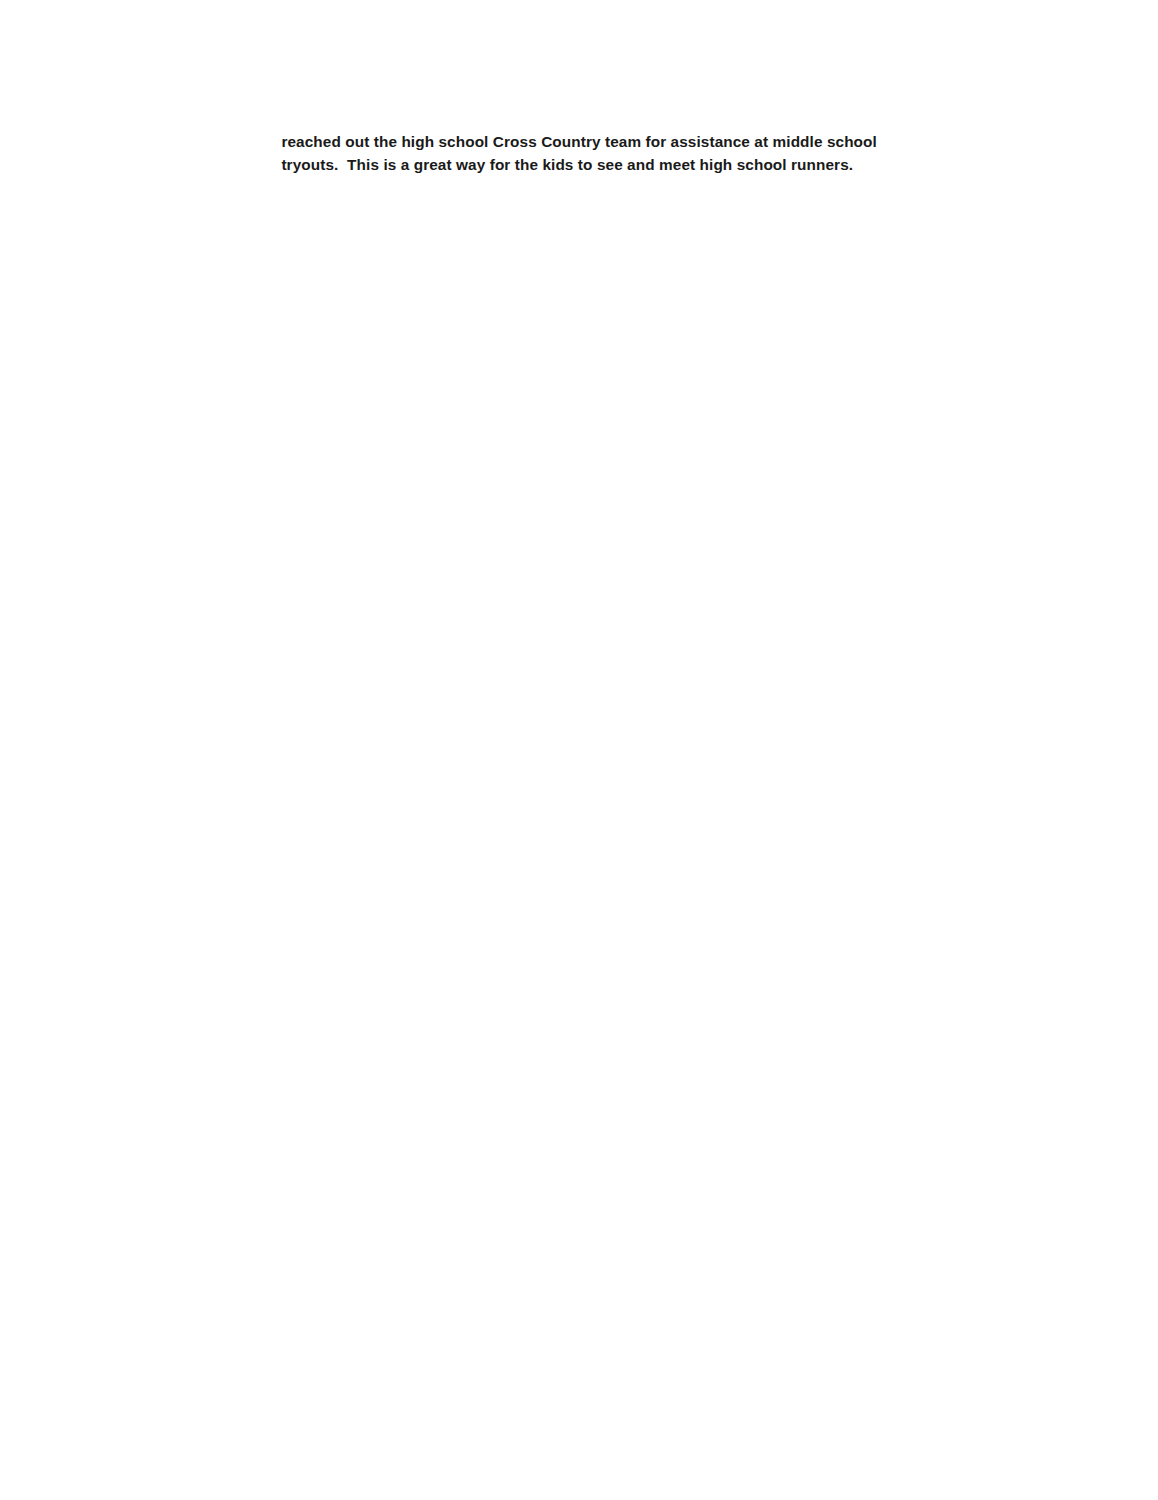reached out the high school Cross Country team for assistance at middle school tryouts. This is a great way for the kids to see and meet high school runners.